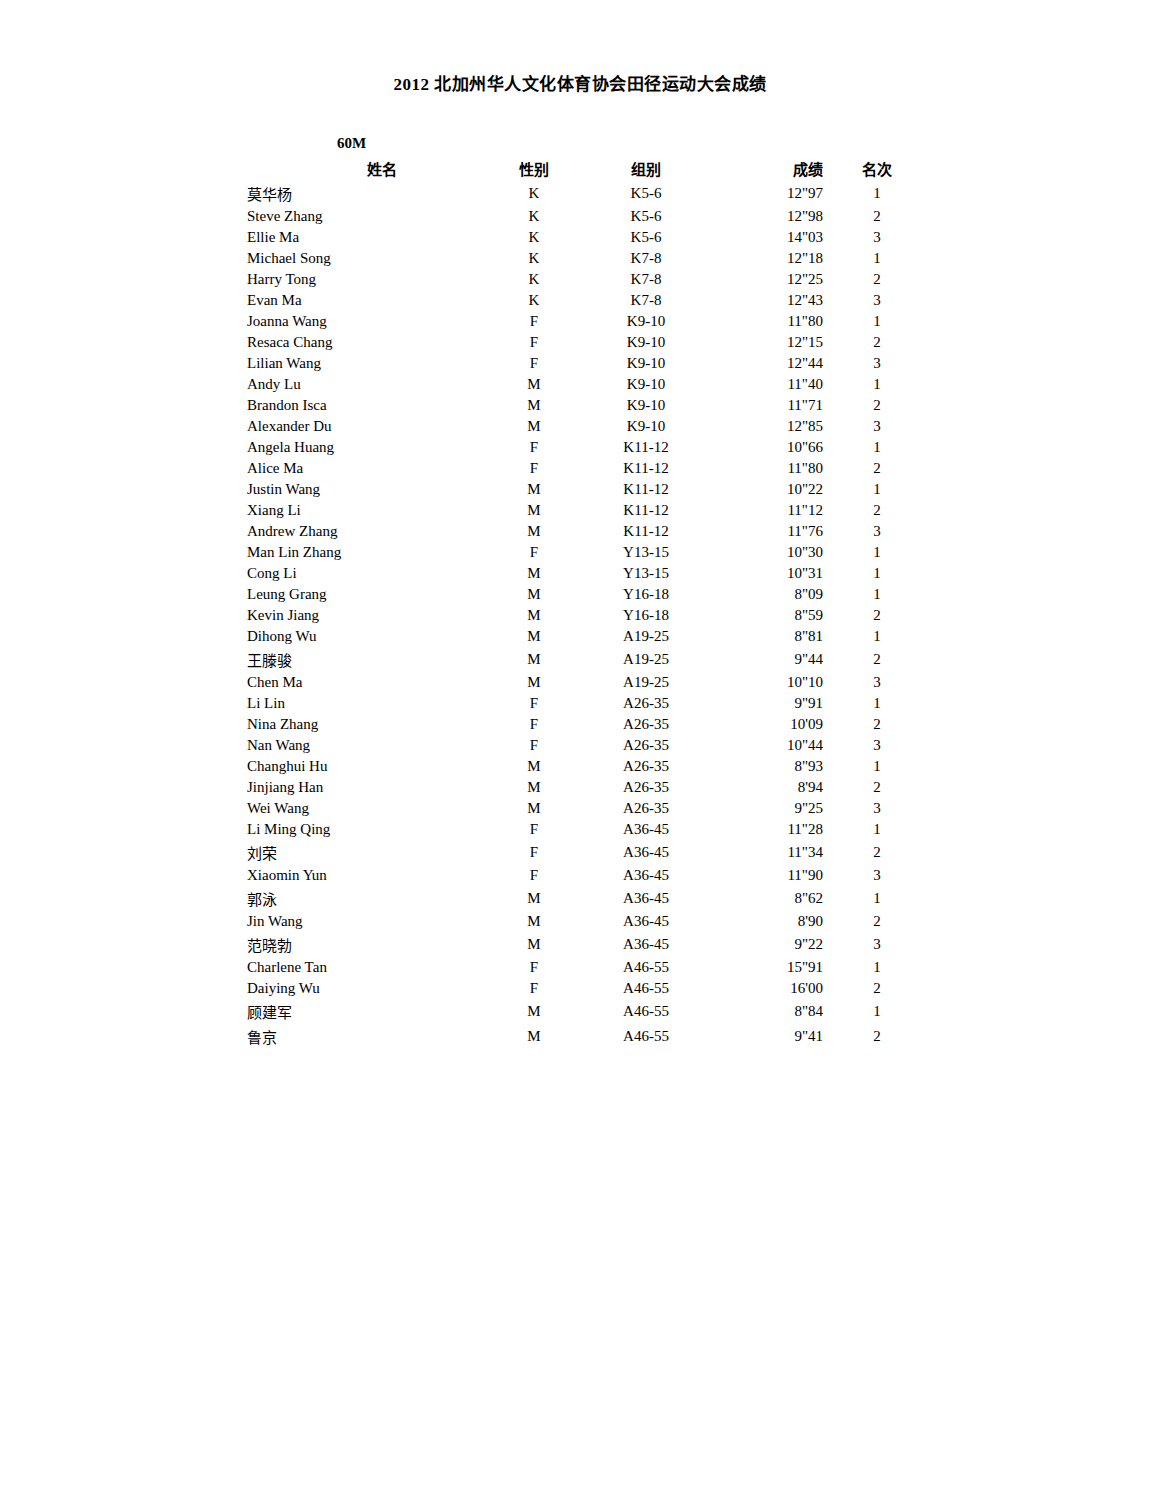2012 北加州华人文化体育协会田径运动大会成绩
60M
| 姓名 | 性别 | 组别 | 成绩 | 名次 |
| --- | --- | --- | --- | --- |
| 莫华杨 | K | K5-6 | 12"97 | 1 |
| Steve Zhang | K | K5-6 | 12"98 | 2 |
| Ellie Ma | K | K5-6 | 14"03 | 3 |
| Michael Song | K | K7-8 | 12"18 | 1 |
| Harry Tong | K | K7-8 | 12"25 | 2 |
| Evan Ma | K | K7-8 | 12"43 | 3 |
| Joanna Wang | F | K9-10 | 11"80 | 1 |
| Resaca Chang | F | K9-10 | 12"15 | 2 |
| Lilian Wang | F | K9-10 | 12"44 | 3 |
| Andy Lu | M | K9-10 | 11"40 | 1 |
| Brandon Isca | M | K9-10 | 11"71 | 2 |
| Alexander Du | M | K9-10 | 12"85 | 3 |
| Angela Huang | F | K11-12 | 10"66 | 1 |
| Alice Ma | F | K11-12 | 11"80 | 2 |
| Justin Wang | M | K11-12 | 10"22 | 1 |
| Xiang Li | M | K11-12 | 11"12 | 2 |
| Andrew Zhang | M | K11-12 | 11"76 | 3 |
| Man Lin Zhang | F | Y13-15 | 10"30 | 1 |
| Cong Li | M | Y13-15 | 10"31 | 1 |
| Leung Grang | M | Y16-18 | 8"09 | 1 |
| Kevin Jiang | M | Y16-18 | 8"59 | 2 |
| Dihong Wu | M | A19-25 | 8"81 | 1 |
| 王滕骏 | M | A19-25 | 9"44 | 2 |
| Chen Ma | M | A19-25 | 10"10 | 3 |
| Li Lin | F | A26-35 | 9"91 | 1 |
| Nina Zhang | F | A26-35 | 10'09 | 2 |
| Nan Wang | F | A26-35 | 10"44 | 3 |
| Changhui Hu | M | A26-35 | 8"93 | 1 |
| Jinjiang Han | M | A26-35 | 8'94 | 2 |
| Wei Wang | M | A26-35 | 9"25 | 3 |
| Li Ming Qing | F | A36-45 | 11"28 | 1 |
| 刘荣 | F | A36-45 | 11"34 | 2 |
| Xiaomin Yun | F | A36-45 | 11"90 | 3 |
| 郭泳 | M | A36-45 | 8"62 | 1 |
| Jin Wang | M | A36-45 | 8'90 | 2 |
| 范晓勃 | M | A36-45 | 9"22 | 3 |
| Charlene Tan | F | A46-55 | 15"91 | 1 |
| Daiying Wu | F | A46-55 | 16'00 | 2 |
| 顾建军 | M | A46-55 | 8"84 | 1 |
| 鲁京 | M | A46-55 | 9"41 | 2 |